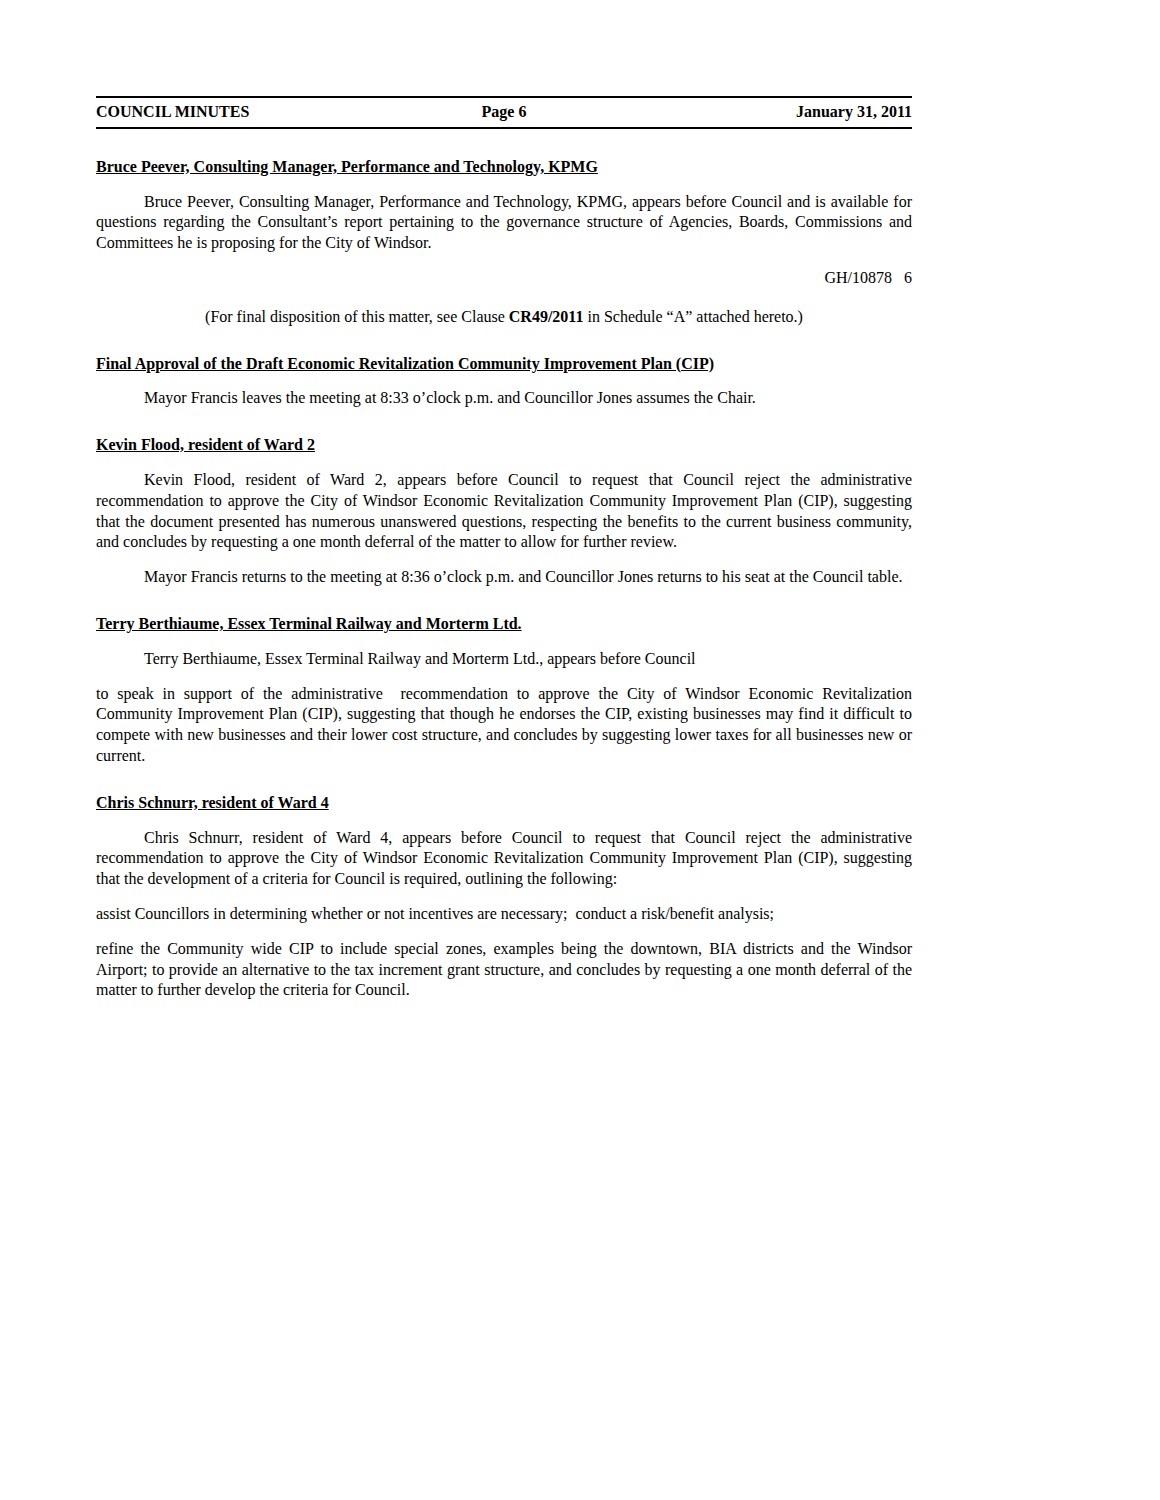COUNCIL MINUTES
Page 6
January 31, 2011
Bruce Peever, Consulting Manager, Performance and Technology, KPMG
Bruce Peever, Consulting Manager, Performance and Technology, KPMG, appears before Council and is available for questions regarding the Consultant’s report pertaining to the governance structure of Agencies, Boards, Commissions and Committees he is proposing for the City of Windsor.
GH/10878 6
(For final disposition of this matter, see Clause CR49/2011 in Schedule “A” attached hereto.)
Final Approval of the Draft Economic Revitalization Community Improvement Plan (CIP)
Mayor Francis leaves the meeting at 8:33 o’clock p.m. and Councillor Jones assumes the Chair.
Kevin Flood, resident of Ward 2
Kevin Flood, resident of Ward 2, appears before Council to request that Council reject the administrative recommendation to approve the City of Windsor Economic Revitalization Community Improvement Plan (CIP), suggesting that the document presented has numerous unanswered questions, respecting the benefits to the current business community, and concludes by requesting a one month deferral of the matter to allow for further review.
Mayor Francis returns to the meeting at 8:36 o’clock p.m. and Councillor Jones returns to his seat at the Council table.
Terry Berthiaume, Essex Terminal Railway and Morterm Ltd.
Terry Berthiaume, Essex Terminal Railway and Morterm Ltd., appears before Council
to speak in support of the administrative recommendation to approve the City of Windsor Economic Revitalization Community Improvement Plan (CIP), suggesting that though he endorses the CIP, existing businesses may find it difficult to compete with new businesses and their lower cost structure, and concludes by suggesting lower taxes for all businesses new or current.
Chris Schnurr, resident of Ward 4
Chris Schnurr, resident of Ward 4, appears before Council to request that Council reject the administrative recommendation to approve the City of Windsor Economic Revitalization Community Improvement Plan (CIP), suggesting that the development of a criteria for Council is required, outlining the following:
assist Councillors in determining whether or not incentives are necessary; conduct a risk/benefit analysis;
refine the Community wide CIP to include special zones, examples being the downtown, BIA districts and the Windsor Airport; to provide an alternative to the tax increment grant structure, and concludes by requesting a one month deferral of the matter to further develop the criteria for Council.